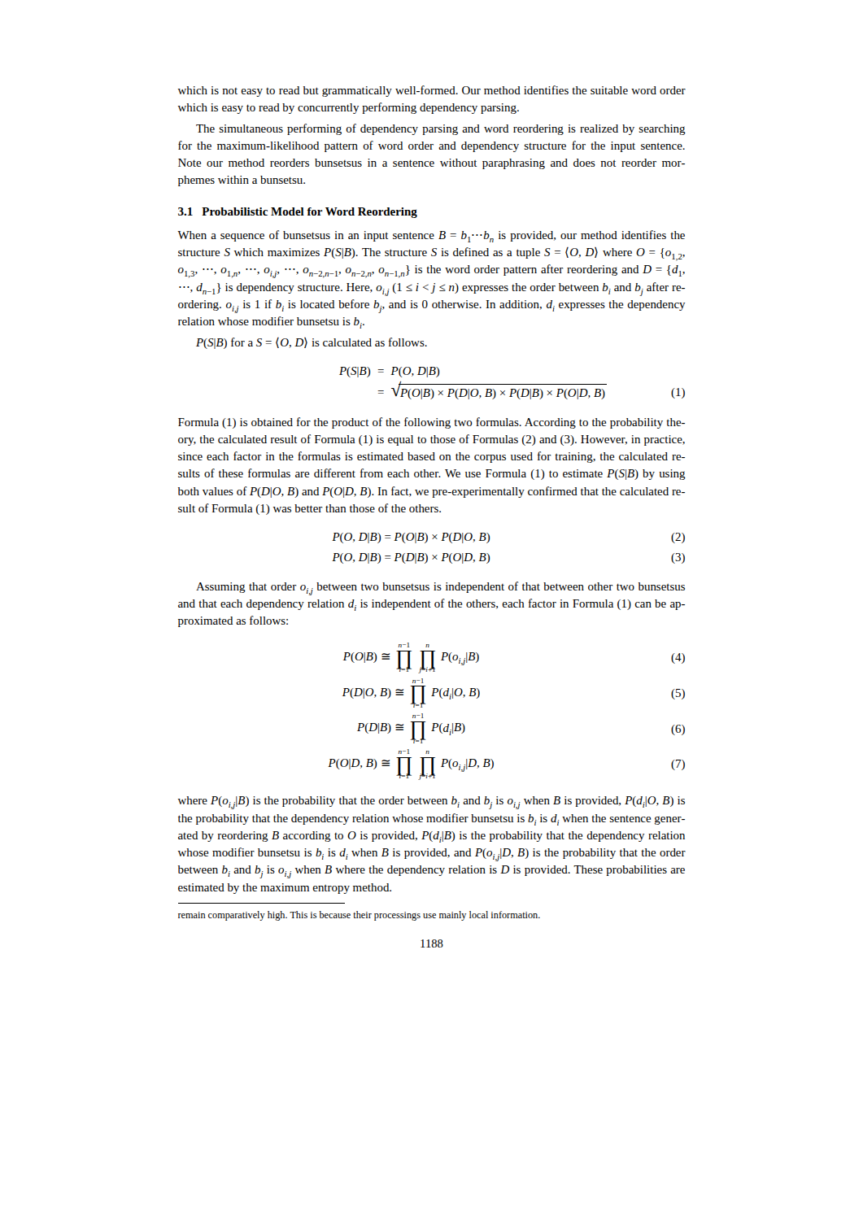which is not easy to read but grammatically well-formed. Our method identifies the suitable word order which is easy to read by concurrently performing dependency parsing.
The simultaneous performing of dependency parsing and word reordering is realized by searching for the maximum-likelihood pattern of word order and dependency structure for the input sentence. Note our method reorders bunsetsus in a sentence without paraphrasing and does not reorder morphemes within a bunsetsu.
3.1 Probabilistic Model for Word Reordering
When a sequence of bunsetsus in an input sentence B = b1⋅⋅⋅bn is provided, our method identifies the structure S which maximizes P(S|B). The structure S is defined as a tuple S = ⟨O, D⟩ where O = {o1,2, o1,3, ⋅⋅⋅, o1,n, ⋅⋅⋅, oi,j, ⋅⋅⋅, on−2,n−1, on−2,n, on−1,n} is the word order pattern after reordering and D = {d1, ⋅⋅⋅, dn−1} is dependency structure. Here, oi,j (1 ≤ i < j ≤ n) expresses the order between bi and bj after reordering. oi,j is 1 if bi is located before bj, and is 0 otherwise. In addition, di expresses the dependency relation whose modifier bunsetsu is bi.
P(S|B) for a S = ⟨O, D⟩ is calculated as follows.
| P ( S / B ) | = | P ( O, D / B ) | |
| | = | P ( O / B ) × P ( D / O, B ) × P ( D / B ) × P ( O / D, B ) | (1) |
Formula (1) is obtained for the product of the following two formulas. According to the probability theory, the calculated result of Formula (1) is equal to those of Formulas (2) and (3). However, in practice, since each factor in the formulas is estimated based on the corpus used for training, the calculated results of these formulas are different from each other. We use Formula (1) to estimate P(S|B) by using both values of P(D|O, B) and P(O|D, B). In fact, we pre-experimentally confirmed that the calculated result of Formula (1) was better than those of the others.
| P ( O, D / B ) = P ( O / B ) × P ( D / O, B ) | (2) |
| P ( O, D / B ) = P ( D / B ) × P ( O / D, B ) | (3) |
Assuming that order oi,j between two bunsetsus is independent of that between other two bunsetsus and that each dependency relation di is independent of the others, each factor in Formula (1) can be approximated as follows:
| P ( O / B ) ≅ n −1 ∏ i =1 n ∏ j = i +1 P ( o i,j / B ) | (4) |
| P ( D / O, B ) ≅ n −1 ∏ i =1 P ( d i / O, B ) | (5) |
| P ( D / B ) ≅ n −1 ∏ i =1 P ( d i / B ) | (6) |
| P ( O / D, B ) ≅ n −1 ∏ i =1 n ∏ j = i +1 P ( o i,j / D, B ) | (7) |
where P(oi,j|B) is the probability that the order between bi and bj is oi,j when B is provided, P(di|O, B) is the probability that the dependency relation whose modifier bunsetsu is bi is di when the sentence generated by reordering B according to O is provided, P(di|B) is the probability that the dependency relation whose modifier bunsetsu is bi is di when B is provided, and P(oi,j|D, B) is the probability that the order between bi and bj is oi,j when B where the dependency relation is D is provided. These probabilities are estimated by the maximum entropy method.
remain comparatively high. This is because their processings use mainly local information.
1188